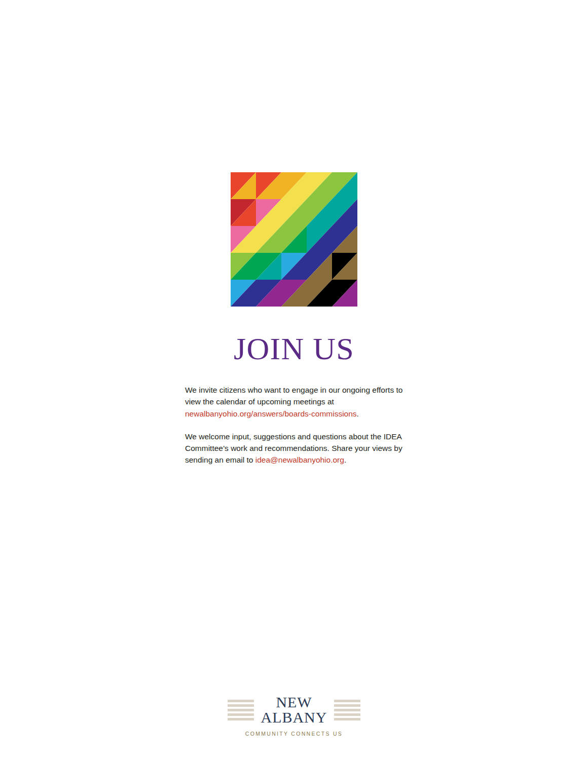JOIN US
We invite citizens who want to engage in our ongoing efforts to view the calendar of upcoming meetings at newalbanyohio.org/answers/boards-commissions.
We welcome input, suggestions and questions about the IDEA Committee’s work and recommendations. Share your views by sending an email to idea@newalbanyohio.org.
NEW ALBANY
Community Connects Us